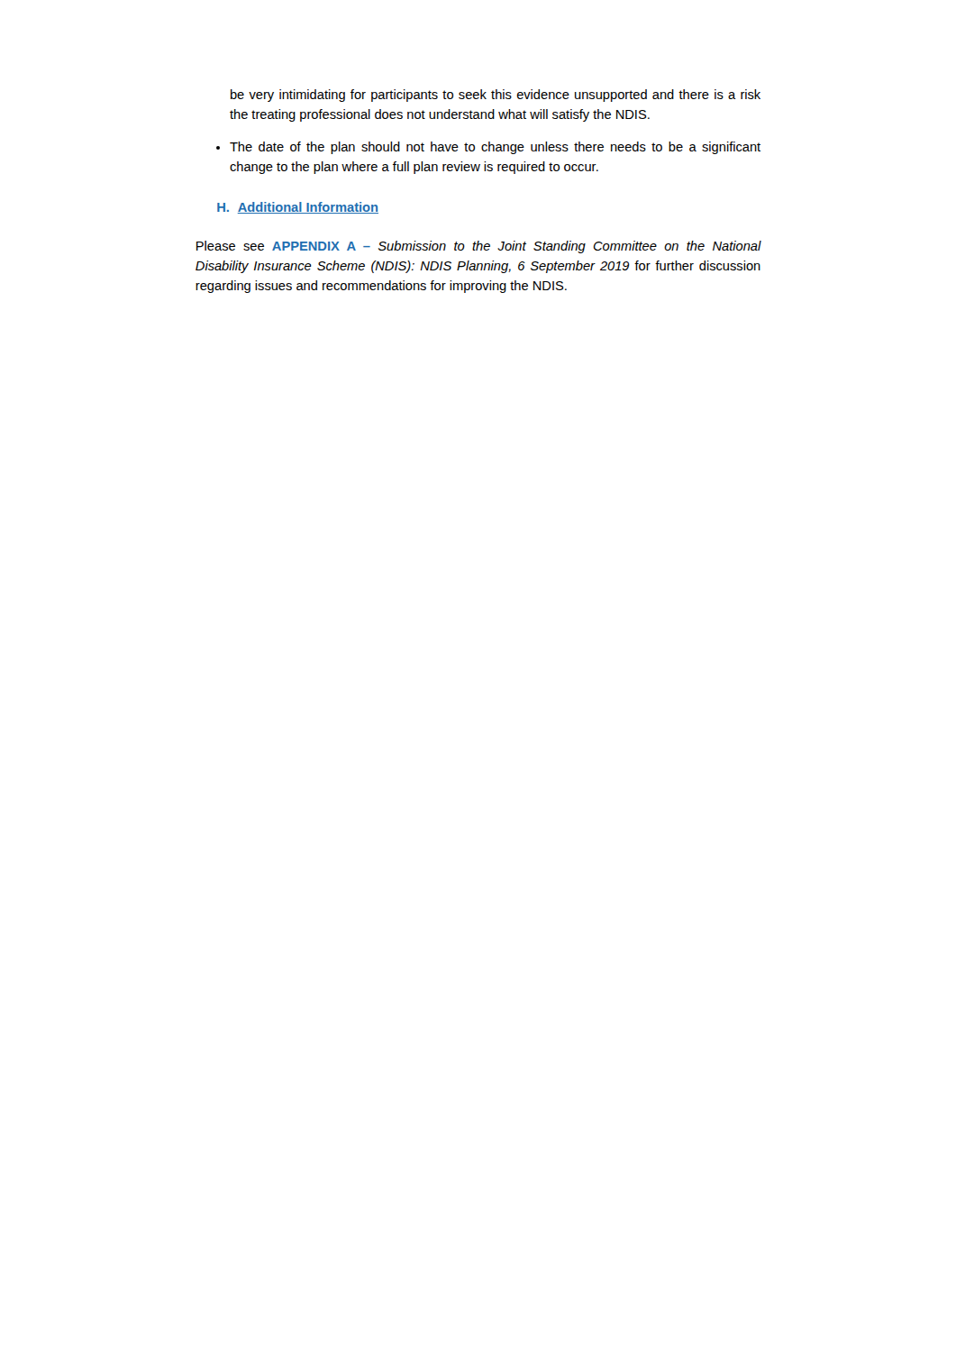be very intimidating for participants to seek this evidence unsupported and there is a risk the treating professional does not understand what will satisfy the NDIS.
The date of the plan should not have to change unless there needs to be a significant change to the plan where a full plan review is required to occur.
H. Additional Information
Please see APPENDIX A – Submission to the Joint Standing Committee on the National Disability Insurance Scheme (NDIS): NDIS Planning, 6 September 2019 for further discussion regarding issues and recommendations for improving the NDIS.